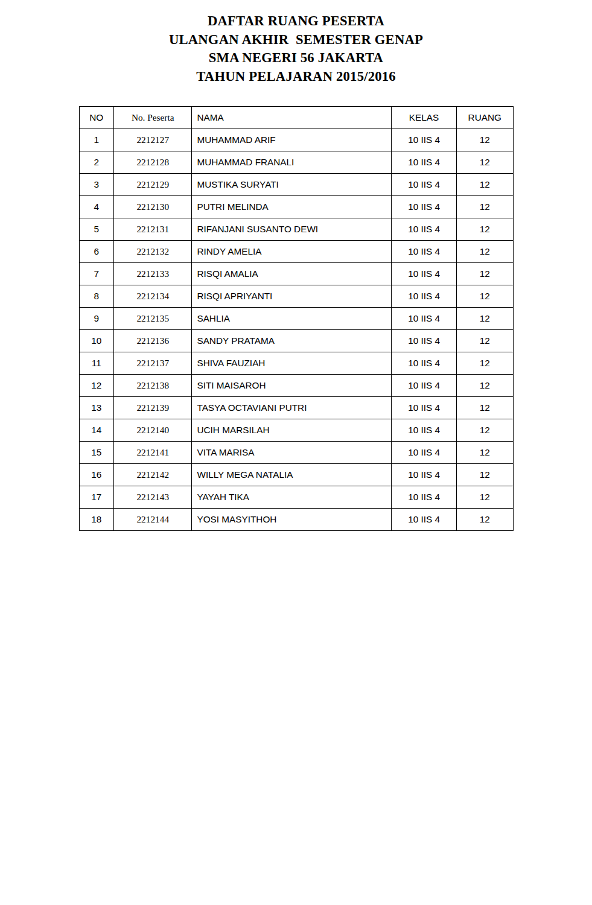DAFTAR RUANG PESERTA
ULANGAN AKHIR SEMESTER GENAP
SMA NEGERI 56 JAKARTA
TAHUN PELAJARAN 2015/2016
Daftar ruang peserta ulangan akhir semester genap
| NO | No. Peserta | NAMA | KELAS | RUANG |
| --- | --- | --- | --- | --- |
| 1 | 2212127 | MUHAMMAD ARIF | 10 IIS 4 | 12 |
| 2 | 2212128 | MUHAMMAD FRANALI | 10 IIS 4 | 12 |
| 3 | 2212129 | MUSTIKA SURYATI | 10 IIS 4 | 12 |
| 4 | 2212130 | PUTRI MELINDA | 10 IIS 4 | 12 |
| 5 | 2212131 | RIFANJANI SUSANTO DEWI | 10 IIS 4 | 12 |
| 6 | 2212132 | RINDY AMELIA | 10 IIS 4 | 12 |
| 7 | 2212133 | RISQI AMALIA | 10 IIS 4 | 12 |
| 8 | 2212134 | RISQI APRIYANTI | 10 IIS 4 | 12 |
| 9 | 2212135 | SAHLIA | 10 IIS 4 | 12 |
| 10 | 2212136 | SANDY PRATAMA | 10 IIS 4 | 12 |
| 11 | 2212137 | SHIVA FAUZIAH | 10 IIS 4 | 12 |
| 12 | 2212138 | SITI MAISAROH | 10 IIS 4 | 12 |
| 13 | 2212139 | TASYA OCTAVIANI PUTRI | 10 IIS 4 | 12 |
| 14 | 2212140 | UCIH MARSILAH | 10 IIS 4 | 12 |
| 15 | 2212141 | VITA MARISA | 10 IIS 4 | 12 |
| 16 | 2212142 | WILLY MEGA NATALIA | 10 IIS 4 | 12 |
| 17 | 2212143 | YAYAH TIKA | 10 IIS 4 | 12 |
| 18 | 2212144 | YOSI MASYITHOH | 10 IIS 4 | 12 |